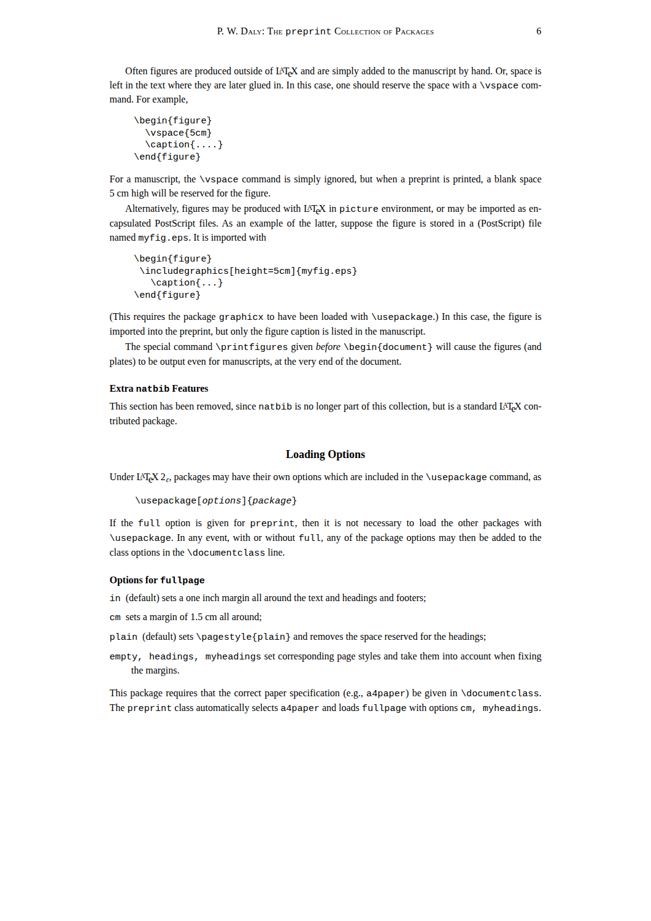P. W. Daly: The preprint Collection of Packages 6
Often figures are produced outside of La Te X and are simply added to the manuscript by hand. Or, space is left in the text where they are later glued in. In this case, one should reserve the space with a \vspace command. For example,
\begin{figure}
  \vspace{5cm}
  \caption{....}
\end{figure}
For a manuscript, the \vspace command is simply ignored, but when a preprint is printed, a blank space 5 cm high will be reserved for the figure.
Alternatively, figures may be produced with La Te X in picture environment, or may be imported as encapsulated PostScript files. As an example of the latter, suppose the figure is stored in a (PostScript) file named myfig.eps. It is imported with
\begin{figure}
 \includegraphics[height=5cm]{myfig.eps}
   \caption{...}
\end{figure}
(This requires the package graphicx to have been loaded with \usepackage.) In this case, the figure is imported into the preprint, but only the figure caption is listed in the manuscript.
The special command \printfigures given before \begin{document} will cause the figures (and plates) to be output even for manuscripts, at the very end of the document.
Extra natbib Features
This section has been removed, since natbib is no longer part of this collection, but is a standard La Te X contributed package.
Loading Options
Under La Te X 2ε, packages may have their own options which are included in the \usepackage command, as
\usepackage[options]{package}
If the full option is given for preprint, then it is not necessary to load the other packages with \usepackage. In any event, with or without full, any of the package options may then be added to the class options in the \documentclass line.
Options for fullpage
in (default) sets a one inch margin all around the text and headings and footers;
cm sets a margin of 1.5 cm all around;
plain (default) sets \pagestyle{plain} and removes the space reserved for the headings;
empty, headings, myheadings set corresponding page styles and take them into account when fixing the margins.
This package requires that the correct paper specification (e.g., a4paper) be given in \documentclass. The preprint class automatically selects a4paper and loads fullpage with options cm, myheadings.